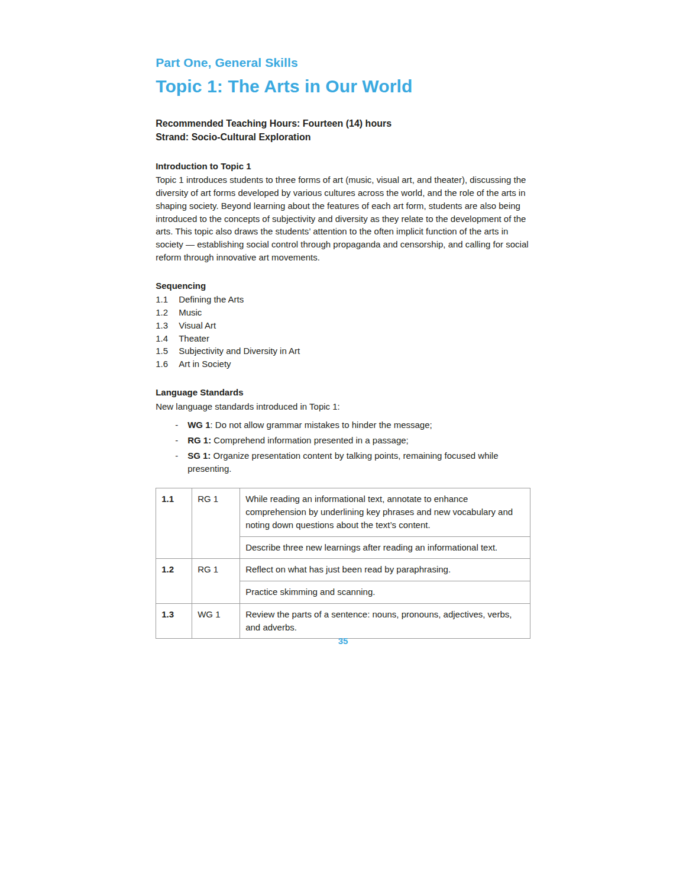Part One, General Skills
Topic 1: The Arts in Our World
Recommended Teaching Hours: Fourteen (14) hours
Strand: Socio-Cultural Exploration
Introduction to Topic 1
Topic 1 introduces students to three forms of art (music, visual art, and theater), discussing the diversity of art forms developed by various cultures across the world, and the role of the arts in shaping society. Beyond learning about the features of each art form, students are also being introduced to the concepts of subjectivity and diversity as they relate to the development of the arts. This topic also draws the students’ attention to the often implicit function of the arts in society — establishing social control through propaganda and censorship, and calling for social reform through innovative art movements.
Sequencing
1.1 Defining the Arts
1.2 Music
1.3 Visual Art
1.4 Theater
1.5 Subjectivity and Diversity in Art
1.6 Art in Society
Language Standards
New language standards introduced in Topic 1:
WG 1: Do not allow grammar mistakes to hinder the message;
RG 1: Comprehend information presented in a passage;
SG 1: Organize presentation content by talking points, remaining focused while presenting.
| 1.1 | RG 1 | While reading an informational text, annotate to enhance comprehension by underlining key phrases and new vocabulary and noting down questions about the text’s content. |
| Describe three new learnings after reading an informational text. |
| 1.2 | RG 1 | Reflect on what has just been read by paraphrasing. |
| Practice skimming and scanning. |
| 1.3 | WG 1 | Review the parts of a sentence: nouns, pronouns, adjectives, verbs, and adverbs. |
35